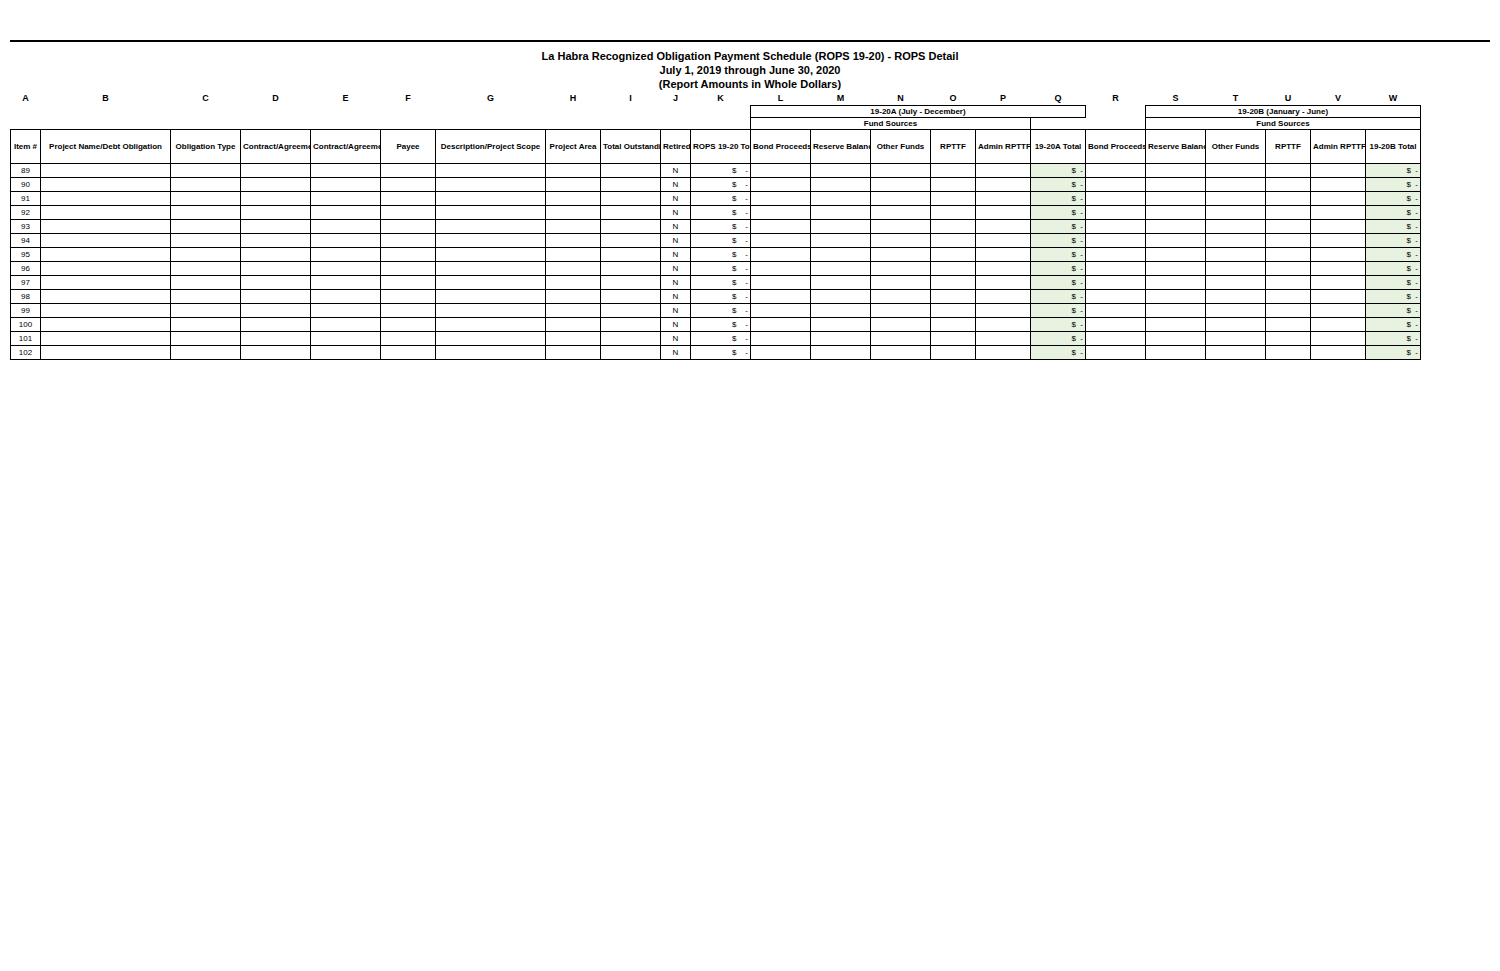La Habra Recognized Obligation Payment Schedule (ROPS 19-20) - ROPS Detail
July 1, 2019 through June 30, 2020
(Report Amounts in Whole Dollars)
| A | B | C | D | E | F | G | H | I | J | K | L | M | N | O | P | Q | R | S | T | U | V | W |
| | | | | | | | | | | | 19-20A (July - December) | | 19-20B (January - June) | |
| | | | | | | | | | | | Fund Sources | | | Fund Sources | |
| Item # | Project Name/Debt Obligation | Obligation Type | Contract/Agreement Execution Date | Contract/Agreement Termination Date | Payee | Description/Project Scope | Project Area | Total Outstanding Debt or Obligation | Retired | ROPS 19-20 Total | Bond Proceeds | Reserve Balance | Other Funds | RPTTF | Admin RPTTF | 19-20A Total | Bond Proceeds | Reserve Balance | Other Funds | RPTTF | Admin RPTTF | 19-20B Total |
| 89 | | | | | | | | | N | $ - | | | | | | $ - | | | | | | $ - |
| 90 | | | | | | | | | N | $ - | | | | | | $ - | | | | | | $ - |
| 91 | | | | | | | | | N | $ - | | | | | | $ - | | | | | | $ - |
| 92 | | | | | | | | | N | $ - | | | | | | $ - | | | | | | $ - |
| 93 | | | | | | | | | N | $ - | | | | | | $ - | | | | | | $ - |
| 94 | | | | | | | | | N | $ - | | | | | | $ - | | | | | | $ - |
| 95 | | | | | | | | | N | $ - | | | | | | $ - | | | | | | $ - |
| 96 | | | | | | | | | N | $ - | | | | | | $ - | | | | | | $ - |
| 97 | | | | | | | | | N | $ - | | | | | | $ - | | | | | | $ - |
| 98 | | | | | | | | | N | $ - | | | | | | $ - | | | | | | $ - |
| 99 | | | | | | | | | N | $ - | | | | | | $ - | | | | | | $ - |
| 100 | | | | | | | | | N | $ - | | | | | | $ - | | | | | | $ - |
| 101 | | | | | | | | | N | $ - | | | | | | $ - | | | | | | $ - |
| 102 | | | | | | | | | N | $ - | | | | | | $ - | | | | | | $ - |